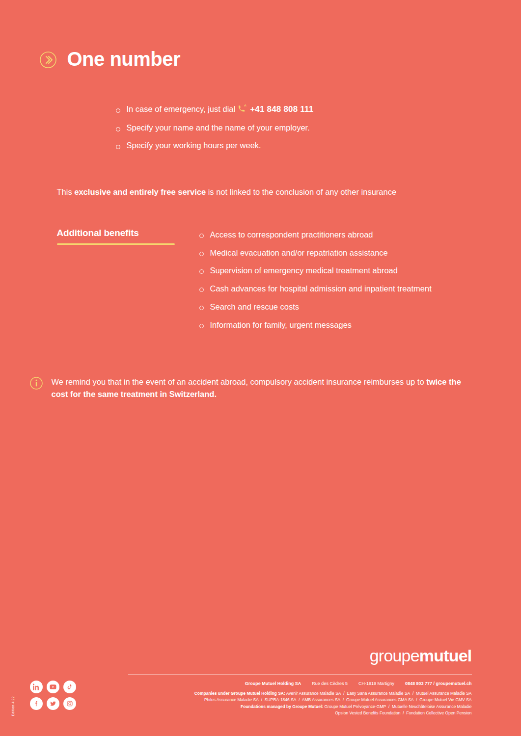One number
In case of emergency, just dial +41 848 808 111
Specify your name and the name of your employer.
Specify your working hours per week.
This exclusive and entirely free service is not linked to the conclusion of any other insurance
Additional benefits
Access to correspondent practitioners abroad
Medical evacuation and/or repatriation assistance
Supervision of emergency medical treatment abroad
Cash advances for hospital admission and inpatient treatment
Search and rescue costs
Information for family, urgent messages
We remind you that in the event of an accident abroad, compulsory accident insurance reimburses up to twice the cost for the same treatment in Switzerland.
groupemutuel
Groupe Mutuel Holding SA Rue des Cèdres 5 CH-1919 Martigny 0848 803 777 / groupemutuel.ch
Companies under Groupe Mutuel Holding SA: Avenir Assurance Maladie SA / Easy Sana Assurance Maladie SA / Mutuel Assurance Maladie SA
Philos Assurance Maladie SA / SUPRA-1846 SA / AMB Assurances SA / Groupe Mutuel Assurances GMA SA / Groupe Mutuel Vie GMV SA
Foundations managed by Groupe Mutuel: Groupe Mutuel Prévoyance-GMP / Mutuelle Neuchâteloise Assurance Maladie
Opsion Vested Benefits Foundation / Fondation Collective Open Pension
Edition 4.22